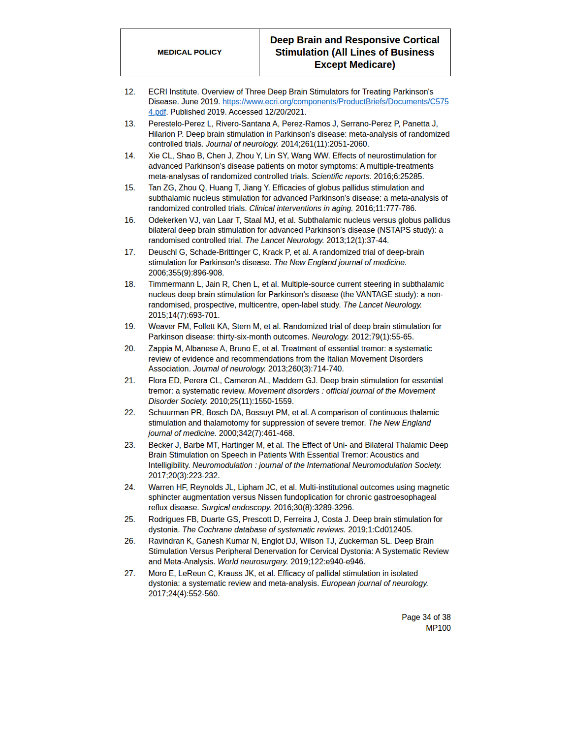| MEDICAL POLICY | Deep Brain and Responsive Cortical Stimulation (All Lines of Business Except Medicare) |
12. ECRI Institute. Overview of Three Deep Brain Stimulators for Treating Parkinson's Disease. June 2019. https://www.ecri.org/components/ProductBriefs/Documents/C5754.pdf. Published 2019. Accessed 12/20/2021.
13. Perestelo-Perez L, Rivero-Santana A, Perez-Ramos J, Serrano-Perez P, Panetta J, Hilarion P. Deep brain stimulation in Parkinson's disease: meta-analysis of randomized controlled trials. Journal of neurology. 2014;261(11):2051-2060.
14. Xie CL, Shao B, Chen J, Zhou Y, Lin SY, Wang WW. Effects of neurostimulation for advanced Parkinson's disease patients on motor symptoms: A multiple-treatments meta-analysas of randomized controlled trials. Scientific reports. 2016;6:25285.
15. Tan ZG, Zhou Q, Huang T, Jiang Y. Efficacies of globus pallidus stimulation and subthalamic nucleus stimulation for advanced Parkinson's disease: a meta-analysis of randomized controlled trials. Clinical interventions in aging. 2016;11:777-786.
16. Odekerken VJ, van Laar T, Staal MJ, et al. Subthalamic nucleus versus globus pallidus bilateral deep brain stimulation for advanced Parkinson's disease (NSTAPS study): a randomised controlled trial. The Lancet Neurology. 2013;12(1):37-44.
17. Deuschl G, Schade-Brittinger C, Krack P, et al. A randomized trial of deep-brain stimulation for Parkinson's disease. The New England journal of medicine. 2006;355(9):896-908.
18. Timmermann L, Jain R, Chen L, et al. Multiple-source current steering in subthalamic nucleus deep brain stimulation for Parkinson's disease (the VANTAGE study): a non-randomised, prospective, multicentre, open-label study. The Lancet Neurology. 2015;14(7):693-701.
19. Weaver FM, Follett KA, Stern M, et al. Randomized trial of deep brain stimulation for Parkinson disease: thirty-six-month outcomes. Neurology. 2012;79(1):55-65.
20. Zappia M, Albanese A, Bruno E, et al. Treatment of essential tremor: a systematic review of evidence and recommendations from the Italian Movement Disorders Association. Journal of neurology. 2013;260(3):714-740.
21. Flora ED, Perera CL, Cameron AL, Maddern GJ. Deep brain stimulation for essential tremor: a systematic review. Movement disorders : official journal of the Movement Disorder Society. 2010;25(11):1550-1559.
22. Schuurman PR, Bosch DA, Bossuyt PM, et al. A comparison of continuous thalamic stimulation and thalamotomy for suppression of severe tremor. The New England journal of medicine. 2000;342(7):461-468.
23. Becker J, Barbe MT, Hartinger M, et al. The Effect of Uni- and Bilateral Thalamic Deep Brain Stimulation on Speech in Patients With Essential Tremor: Acoustics and Intelligibility. Neuromodulation : journal of the International Neuromodulation Society. 2017;20(3):223-232.
24. Warren HF, Reynolds JL, Lipham JC, et al. Multi-institutional outcomes using magnetic sphincter augmentation versus Nissen fundoplication for chronic gastroesophageal reflux disease. Surgical endoscopy. 2016;30(8):3289-3296.
25. Rodrigues FB, Duarte GS, Prescott D, Ferreira J, Costa J. Deep brain stimulation for dystonia. The Cochrane database of systematic reviews. 2019;1:Cd012405.
26. Ravindran K, Ganesh Kumar N, Englot DJ, Wilson TJ, Zuckerman SL. Deep Brain Stimulation Versus Peripheral Denervation for Cervical Dystonia: A Systematic Review and Meta-Analysis. World neurosurgery. 2019;122:e940-e946.
27. Moro E, LeReun C, Krauss JK, et al. Efficacy of pallidal stimulation in isolated dystonia: a systematic review and meta-analysis. European journal of neurology. 2017;24(4):552-560.
Page 34 of 38
MP100